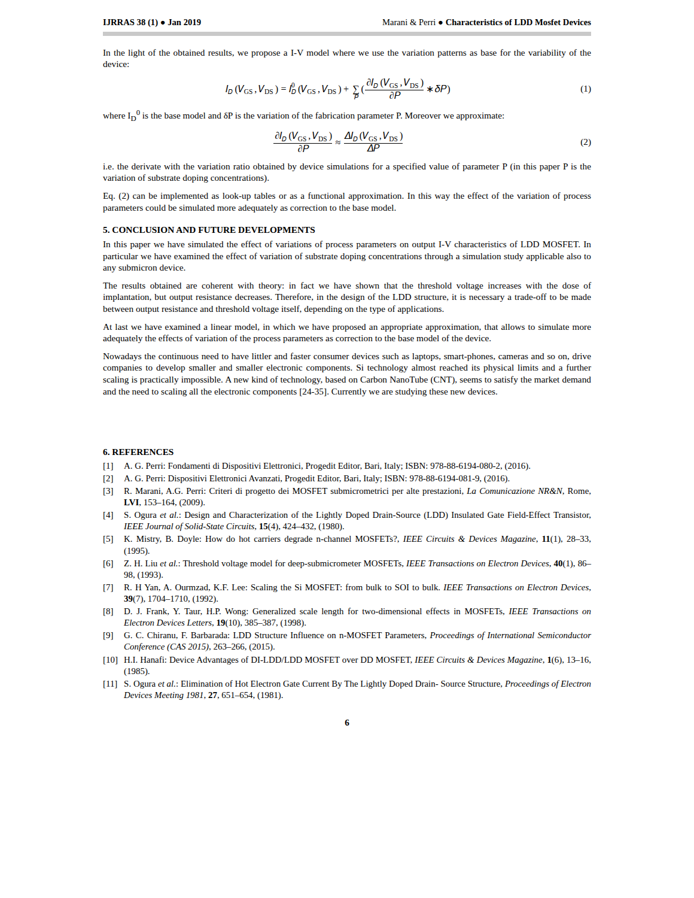IJRRAS 38 (1) ● Jan 2019
Marani & Perri ● Characteristics of LDD Mosfet Devices
In the light of the obtained results, we propose a I-V model where we use the variation patterns as base for the variability of the device:
ID (VGS,VDS) = ID0 (VGS,VDS) + ∑ P ( ∂ID (VGS,VDS) ∂P ∗ δP )
(1)
where ID0 is the base model and δP is the variation of the fabrication parameter P. Moreover we approximate:
∂ID (VGS,VDS) ∂P ≈ ΔID (VGS,VDS) ΔP
(2)
i.e. the derivate with the variation ratio obtained by device simulations for a specified value of parameter P (in this paper P is the variation of substrate doping concentrations).
Eq. (2) can be implemented as look-up tables or as a functional approximation. In this way the effect of the variation of process parameters could be simulated more adequately as correction to the base model.
5. CONCLUSION AND FUTURE DEVELOPMENTS
In this paper we have simulated the effect of variations of process parameters on output I-V characteristics of LDD MOSFET. In particular we have examined the effect of variation of substrate doping concentrations through a simulation study applicable also to any submicron device.
The results obtained are coherent with theory: in fact we have shown that the threshold voltage increases with the dose of implantation, but output resistance decreases. Therefore, in the design of the LDD structure, it is necessary a trade-off to be made between output resistance and threshold voltage itself, depending on the type of applications.
At last we have examined a linear model, in which we have proposed an appropriate approximation, that allows to simulate more adequately the effects of variation of the process parameters as correction to the base model of the device.
Nowadays the continuous need to have littler and faster consumer devices such as laptops, smart-phones, cameras and so on, drive companies to develop smaller and smaller electronic components. Si technology almost reached its physical limits and a further scaling is practically impossible. A new kind of technology, based on Carbon NanoTube (CNT), seems to satisfy the market demand and the need to scaling all the electronic components [24-35]. Currently we are studying these new devices.
6. REFERENCES
[1] A. G. Perri: Fondamenti di Dispositivi Elettronici, Progedit Editor, Bari, Italy; ISBN: 978-88-6194-080-2, (2016).
[2] A. G. Perri: Dispositivi Elettronici Avanzati, Progedit Editor, Bari, Italy; ISBN: 978-88-6194-081-9, (2016).
[3] R. Marani, A.G. Perri: Criteri di progetto dei MOSFET submicrometrici per alte prestazioni, La Comunicazione NR&N, Rome, LVI, 153–164, (2009).
[4] S. Ogura et al.: Design and Characterization of the Lightly Doped Drain-Source (LDD) Insulated Gate Field-Effect Transistor, IEEE Journal of Solid-State Circuits, 15(4), 424–432, (1980).
[5] K. Mistry, B. Doyle: How do hot carriers degrade n-channel MOSFETs?, IEEE Circuits & Devices Magazine, 11(1), 28–33, (1995).
[6] Z. H. Liu et al.: Threshold voltage model for deep-submicrometer MOSFETs, IEEE Transactions on Electron Devices, 40(1), 86–98, (1993).
[7] R. H Yan, A. Ourmzad, K.F. Lee: Scaling the Si MOSFET: from bulk to SOI to bulk. IEEE Transactions on Electron Devices, 39(7), 1704–1710, (1992).
[8] D. J. Frank, Y. Taur, H.P. Wong: Generalized scale length for two-dimensional effects in MOSFETs, IEEE Transactions on Electron Devices Letters, 19(10), 385–387, (1998).
[9] G. C. Chiranu, F. Barbarada: LDD Structure Influence on n-MOSFET Parameters, Proceedings of International Semiconductor Conference (CAS 2015), 263–266, (2015).
[10] H.I. Hanafi: Device Advantages of DI-LDD/LDD MOSFET over DD MOSFET, IEEE Circuits & Devices Magazine, 1(6), 13–16, (1985).
[11] S. Ogura et al.: Elimination of Hot Electron Gate Current By The Lightly Doped Drain- Source Structure, Proceedings of Electron Devices Meeting 1981, 27, 651–654, (1981).
6